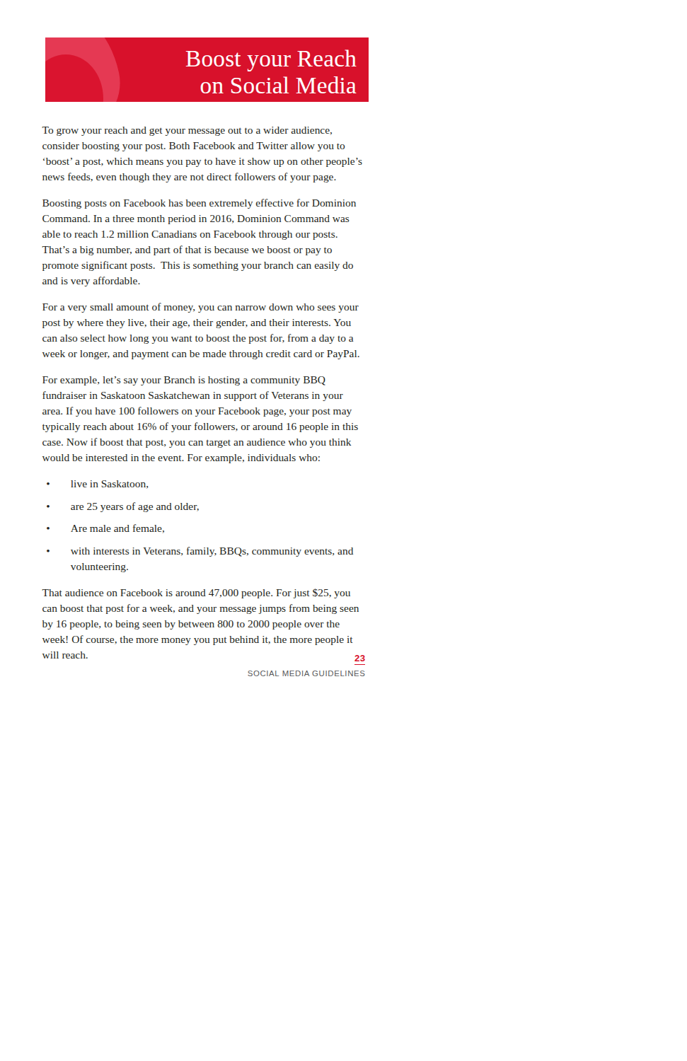Boost your Reach
on Social Media
To grow your reach and get your message out to a wider audience, consider boosting your post. Both Facebook and Twitter allow you to ‘boost’ a post, which means you pay to have it show up on other people’s news feeds, even though they are not direct followers of your page.
Boosting posts on Facebook has been extremely effective for Dominion Command. In a three month period in 2016, Dominion Command was able to reach 1.2 million Canadians on Facebook through our posts. That’s a big number, and part of that is because we boost or pay to promote significant posts. This is something your branch can easily do and is very affordable.
For a very small amount of money, you can narrow down who sees your post by where they live, their age, their gender, and their interests. You can also select how long you want to boost the post for, from a day to a week or longer, and payment can be made through credit card or PayPal.
For example, let’s say your Branch is hosting a community BBQ fundraiser in Saskatoon Saskatchewan in support of Veterans in your area. If you have 100 followers on your Facebook page, your post may typically reach about 16% of your followers, or around 16 people in this case. Now if boost that post, you can target an audience who you think would be interested in the event. For example, individuals who:
live in Saskatoon,
are 25 years of age and older,
Are male and female,
with interests in Veterans, family, BBQs, community events, and volunteering.
That audience on Facebook is around 47,000 people. For just $25, you can boost that post for a week, and your message jumps from being seen by 16 people, to being seen by between 800 to 2000 people over the week! Of course, the more money you put behind it, the more people it will reach.
23
Social Media Guidelines